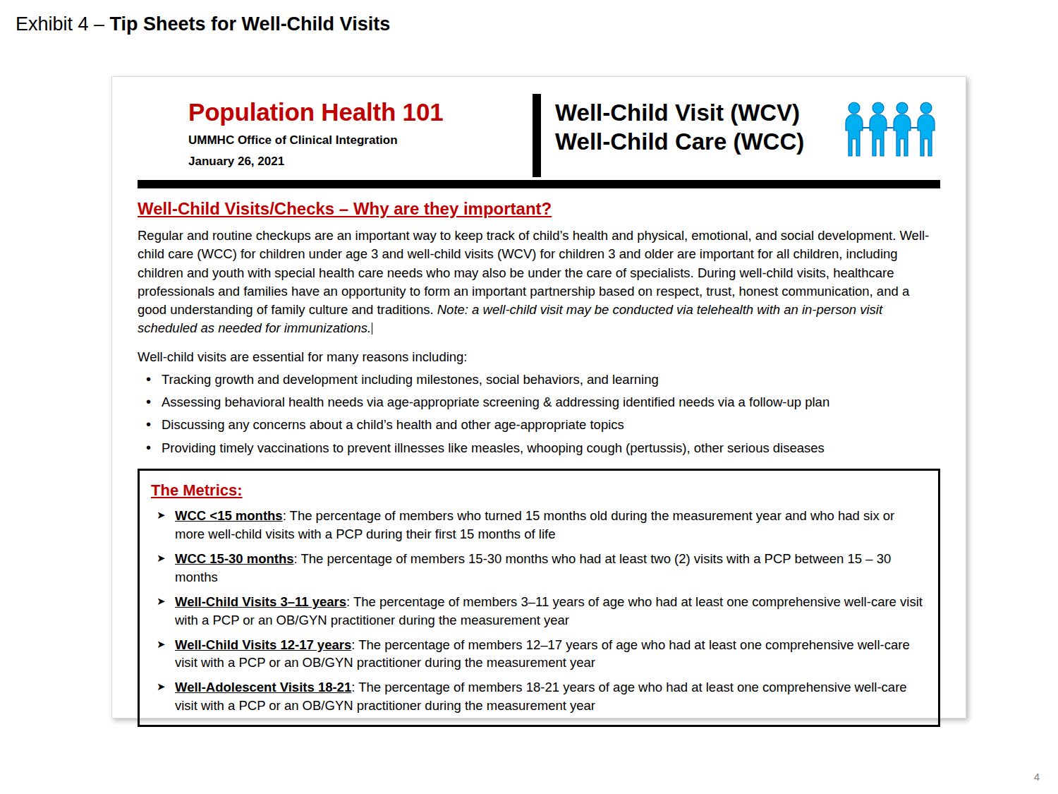Exhibit 4 – Tip Sheets for Well-Child Visits
Population Health 101
UMMHC Office of Clinical Integration
January 26, 2021
Well-Child Visit (WCV)
Well-Child Care (WCC)
Well-Child Visits/Checks – Why are they important?
Regular and routine checkups are an important way to keep track of child’s health and physical, emotional, and social development. Well-child care (WCC) for children under age 3 and well-child visits (WCV) for children 3 and older are important for all children, including children and youth with special health care needs who may also be under the care of specialists. During well-child visits, healthcare professionals and families have an opportunity to form an important partnership based on respect, trust, honest communication, and a good understanding of family culture and traditions. Note: a well-child visit may be conducted via telehealth with an in-person visit scheduled as needed for immunizations.
Well-child visits are essential for many reasons including:
Tracking growth and development including milestones, social behaviors, and learning
Assessing behavioral health needs via age-appropriate screening & addressing identified needs via a follow-up plan
Discussing any concerns about a child’s health and other age-appropriate topics
Providing timely vaccinations to prevent illnesses like measles, whooping cough (pertussis), other serious diseases
The Metrics:
WCC <15 months: The percentage of members who turned 15 months old during the measurement year and who had six or more well-child visits with a PCP during their first 15 months of life
WCC 15-30 months: The percentage of members 15-30 months who had at least two (2) visits with a PCP between 15 – 30 months
Well-Child Visits 3–11 years: The percentage of members 3–11 years of age who had at least one comprehensive well-care visit with a PCP or an OB/GYN practitioner during the measurement year
Well-Child Visits 12-17 years: The percentage of members 12–17 years of age who had at least one comprehensive well-care visit with a PCP or an OB/GYN practitioner during the measurement year
Well-Adolescent Visits 18-21: The percentage of members 18-21 years of age who had at least one comprehensive well-care visit with a PCP or an OB/GYN practitioner during the measurement year
4